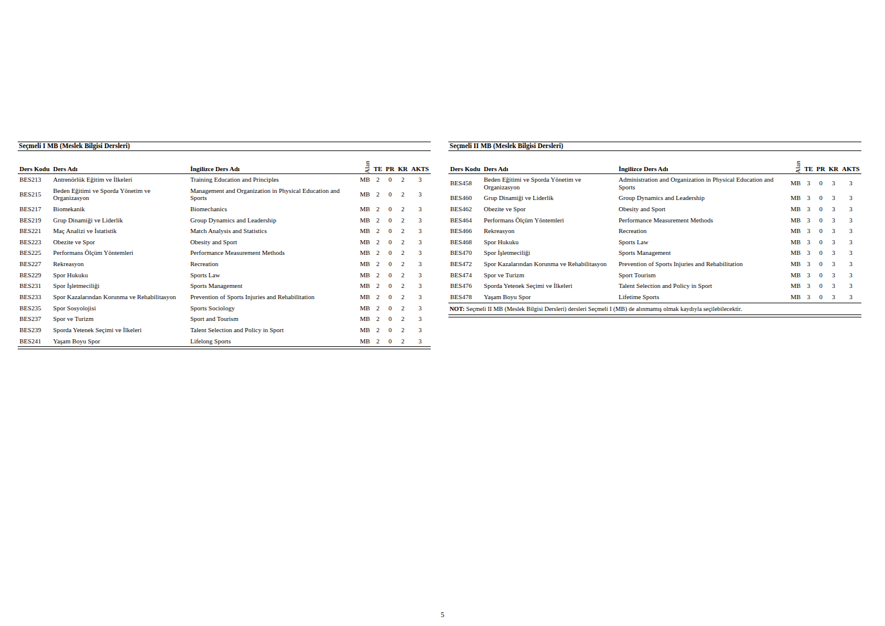Seçmeli I MB (Meslek Bilgisi Dersleri)
| Ders Kodu | Ders Adı | İngilizce Ders Adı | Alan | TE | PR | KR | AKTS |
| --- | --- | --- | --- | --- | --- | --- | --- |
| BES213 | Antrenörlük Eğitim ve İlkeleri | Training Education and Principles | MB | 2 | 0 | 2 | 3 |
| BES215 | Beden Eğitimi ve Sporda Yönetim ve Organizasyon | Management and Organization in Physical Education and Sports | MB | 2 | 0 | 2 | 3 |
| BES217 | Biomekanik | Biomechanics | MB | 2 | 0 | 2 | 3 |
| BES219 | Grup Dinamiği ve Liderlik | Group Dynamics and Leadership | MB | 2 | 0 | 2 | 3 |
| BES221 | Maç Analizi ve İstatistik | Match Analysis and Statistics | MB | 2 | 0 | 2 | 3 |
| BES223 | Obezite ve Spor | Obesity and Sport | MB | 2 | 0 | 2 | 3 |
| BES225 | Performans Ölçüm Yöntemleri | Performance Measurement Methods | MB | 2 | 0 | 2 | 3 |
| BES227 | Rekreasyon | Recreation | MB | 2 | 0 | 2 | 3 |
| BES229 | Spor Hukuku | Sports Law | MB | 2 | 0 | 2 | 3 |
| BES231 | Spor İşletmeciliği | Sports Management | MB | 2 | 0 | 2 | 3 |
| BES233 | Spor Kazalarından Korunma ve Rehabilitasyon | Prevention of Sports Injuries and Rehabilitation | MB | 2 | 0 | 2 | 3 |
| BES235 | Spor Sosyolojisi | Sports Sociology | MB | 2 | 0 | 2 | 3 |
| BES237 | Spor ve Turizm | Sport and Tourism | MB | 2 | 0 | 2 | 3 |
| BES239 | Sporda Yetenek Seçimi ve İlkeleri | Talent Selection and Policy in Sport | MB | 2 | 0 | 2 | 3 |
| BES241 | Yaşam Boyu Spor | Lifelong Sports | MB | 2 | 0 | 2 | 3 |
Seçmeli II MB (Meslek Bilgisi Dersleri)
| Ders Kodu | Ders Adı | İngilizce Ders Adı | Alan | TE | PR | KR | AKTS |
| --- | --- | --- | --- | --- | --- | --- | --- |
| BES458 | Beden Eğitimi ve Sporda Yönetim ve Organizasyon | Administration and Organization in Physical Education and Sports | MB | 3 | 0 | 3 | 3 |
| BES460 | Grup Dinamiği ve Liderlik | Group Dynamics and Leadership | MB | 3 | 0 | 3 | 3 |
| BES462 | Obezite ve Spor | Obesity and Sport | MB | 3 | 0 | 3 | 3 |
| BES464 | Performans Ölçüm Yöntemleri | Performance Measurement Methods | MB | 3 | 0 | 3 | 3 |
| BES466 | Rekreasyon | Recreation | MB | 3 | 0 | 3 | 3 |
| BES468 | Spor Hukuku | Sports Law | MB | 3 | 0 | 3 | 3 |
| BES470 | Spor İşletmeciliği | Sports Management | MB | 3 | 0 | 3 | 3 |
| BES472 | Spor Kazalarından Korunma ve Rehabilitasyon | Prevention of Sports Injuries and Rehabilitation | MB | 3 | 0 | 3 | 3 |
| BES474 | Spor ve Turizm | Sport Tourism | MB | 3 | 0 | 3 | 3 |
| BES476 | Sporda Yetenek Seçimi ve İlkeleri | Talent Selection and Policy in Sport | MB | 3 | 0 | 3 | 3 |
| BES478 | Yaşam Boyu Spor | Lifetime Sports | MB | 3 | 0 | 3 | 3 |
NOT: Seçmeli II MB (Meslek Bilgisi Dersleri) dersleri Seçmeli I (MB) de alınmamış olmak kaydıyla seçilebilecektir.
5